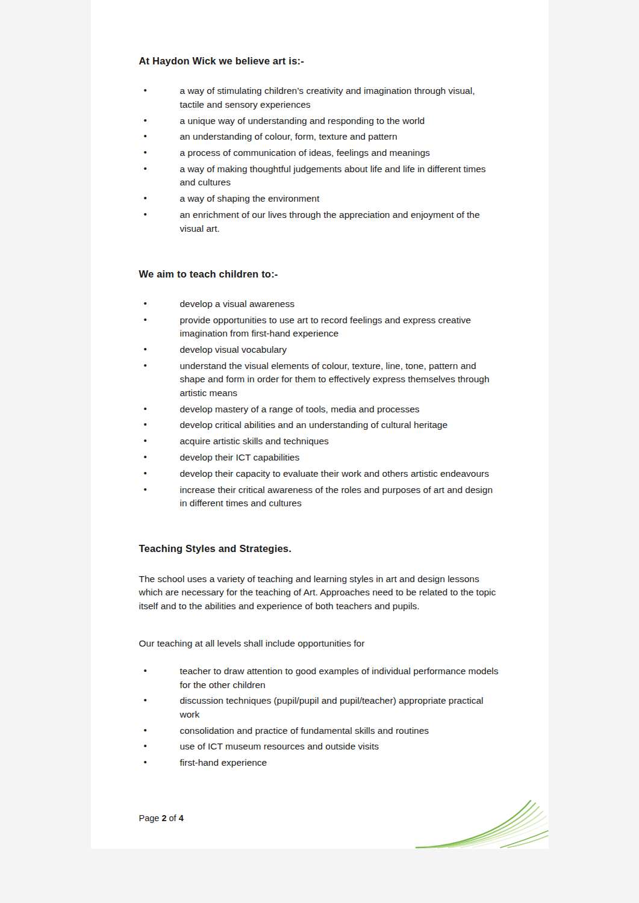At Haydon Wick we believe art is:-
a way of stimulating children’s creativity and imagination through visual, tactile and sensory experiences
a unique way of understanding and responding to the world
an understanding of colour, form, texture and pattern
a process of communication of ideas, feelings and meanings
a way of making thoughtful judgements about life and life in different times and cultures
a way of shaping the environment
an enrichment of our lives through the appreciation and enjoyment of the visual art.
We aim to teach children to:-
develop a visual awareness
provide opportunities to use art to record feelings and express creative imagination from first-hand experience
develop visual vocabulary
understand the visual elements of colour, texture, line, tone, pattern and shape and form in order for them to effectively express themselves through artistic means
develop mastery of a range of tools, media and processes
develop critical abilities and an understanding of cultural heritage
acquire artistic skills and techniques
develop their ICT capabilities
develop their capacity to evaluate their work and others artistic endeavours
increase their critical awareness of the roles and purposes of art and design in different times and cultures
Teaching Styles and Strategies.
The school uses a variety of teaching and learning styles in art and design lessons which are necessary for the teaching of Art. Approaches need to be related to the topic itself and to the abilities and experience of both teachers and pupils.
Our teaching at all levels shall include opportunities for
teacher to draw attention to good examples of individual performance models for the other children
discussion techniques (pupil/pupil and pupil/teacher) appropriate practical work
consolidation and practice of fundamental skills and routines
use of ICT museum resources and outside visits
first-hand experience
Page 2 of 4